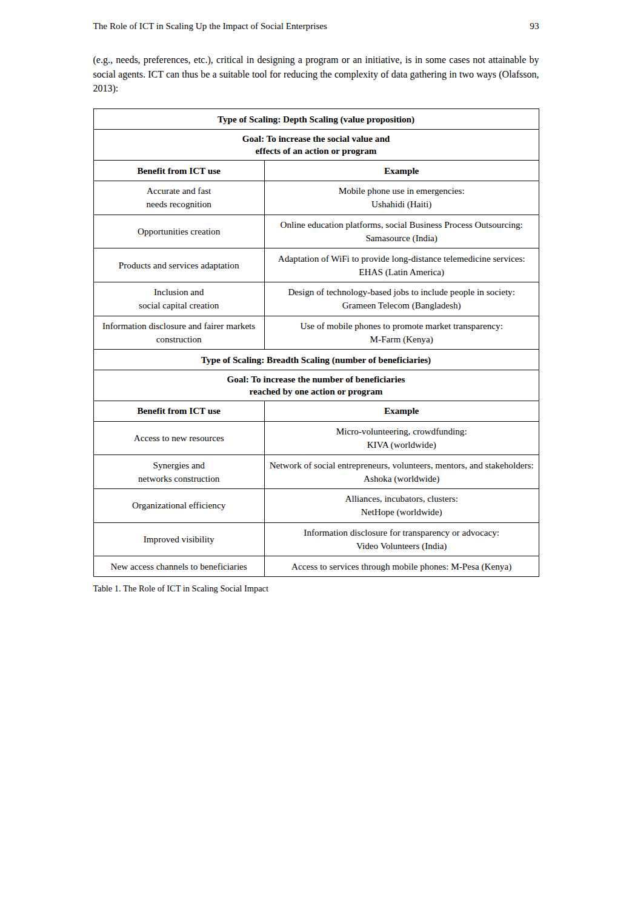The Role of ICT in Scaling Up the Impact of Social Enterprises 93
(e.g., needs, preferences, etc.), critical in designing a program or an initiative, is in some cases not attainable by social agents. ICT can thus be a suitable tool for reducing the complexity of data gathering in two ways (Olafsson, 2013):
| Type of Scaling: Depth Scaling (value proposition) |
| --- |
| Goal: To increase the social value and effects of an action or program |
| Benefit from ICT use | Example |
| Accurate and fast needs recognition | Mobile phone use in emergencies: Ushahidi (Haiti) |
| Opportunities creation | Online education platforms, social Business Process Outsourcing: Samasource (India) |
| Products and services adaptation | Adaptation of WiFi to provide long-distance telemedicine services: EHAS (Latin America) |
| Inclusion and social capital creation | Design of technology-based jobs to include people in society: Grameen Telecom (Bangladesh) |
| Information disclosure and fairer markets construction | Use of mobile phones to promote market transparency: M-Farm (Kenya) |
| Type of Scaling: Breadth Scaling (number of beneficiaries) |
| Goal: To increase the number of beneficiaries reached by one action or program |
| Benefit from ICT use | Example |
| Access to new resources | Micro-volunteering, crowdfunding: KIVA (worldwide) |
| Synergies and networks construction | Network of social entrepreneurs, volunteers, mentors, and stakeholders: Ashoka (worldwide) |
| Organizational efficiency | Alliances, incubators, clusters: NetHope (worldwide) |
| Improved visibility | Information disclosure for transparency or advocacy: Video Volunteers (India) |
| New access channels to beneficiaries | Access to services through mobile phones: M-Pesa (Kenya) |
Table 1. The Role of ICT in Scaling Social Impact